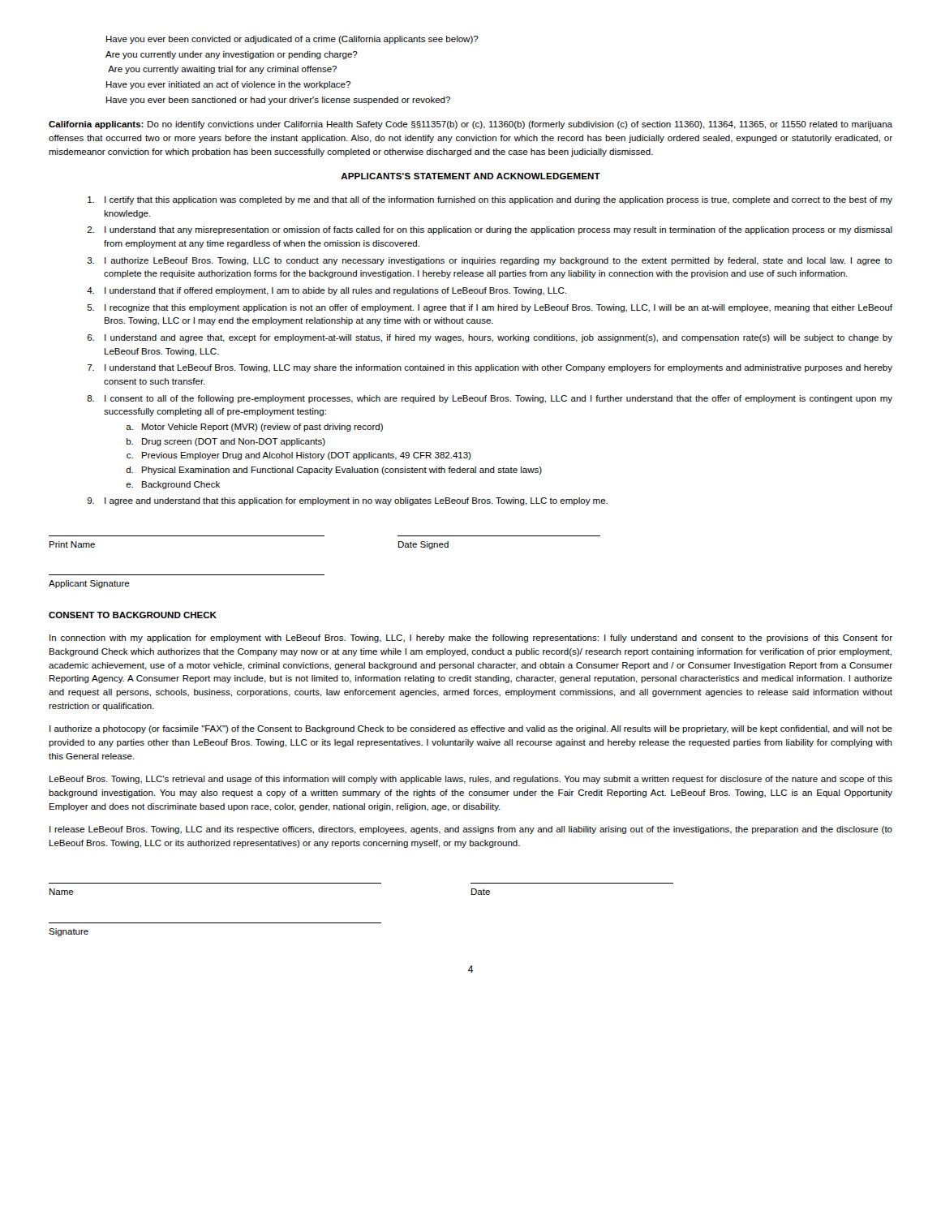Have you ever been convicted or adjudicated of a crime (California applicants see below)?
Are you currently under any investigation or pending charge?
Are you currently awaiting trial for any criminal offense?
Have you ever initiated an act of violence in the workplace?
Have you ever been sanctioned or had your driver's license suspended or revoked?
California applicants: Do no identify convictions under California Health Safety Code §§11357(b) or (c), 11360(b) (formerly subdivision (c) of section 11360), 11364, 11365, or 11550 related to marijuana offenses that occurred two or more years before the instant application. Also, do not identify any conviction for which the record has been judicially ordered sealed, expunged or statutorily eradicated, or misdemeanor conviction for which probation has been successfully completed or otherwise discharged and the case has been judicially dismissed.
APPLICANTS'S STATEMENT AND ACKNOWLEDGEMENT
I certify that this application was completed by me and that all of the information furnished on this application and during the application process is true, complete and correct to the best of my knowledge.
I understand that any misrepresentation or omission of facts called for on this application or during the application process may result in termination of the application process or my dismissal from employment at any time regardless of when the omission is discovered.
I authorize LeBeouf Bros. Towing, LLC to conduct any necessary investigations or inquiries regarding my background to the extent permitted by federal, state and local law. I agree to complete the requisite authorization forms for the background investigation. I hereby release all parties from any liability in connection with the provision and use of such information.
I understand that if offered employment, I am to abide by all rules and regulations of LeBeouf Bros. Towing, LLC.
I recognize that this employment application is not an offer of employment. I agree that if I am hired by LeBeouf Bros. Towing, LLC, I will be an at-will employee, meaning that either LeBeouf Bros. Towing, LLC or I may end the employment relationship at any time with or without cause.
I understand and agree that, except for employment-at-will status, if hired my wages, hours, working conditions, job assignment(s), and compensation rate(s) will be subject to change by LeBeouf Bros. Towing, LLC.
I understand that LeBeouf Bros. Towing, LLC may share the information contained in this application with other Company employers for employments and administrative purposes and hereby consent to such transfer.
I consent to all of the following pre-employment processes, which are required by LeBeouf Bros. Towing, LLC and I further understand that the offer of employment is contingent upon my successfully completing all of pre-employment testing:
Motor Vehicle Report (MVR) (review of past driving record)
Drug screen (DOT and Non-DOT applicants)
Previous Employer Drug and Alcohol History (DOT applicants, 49 CFR 382.413)
Physical Examination and Functional Capacity Evaluation (consistent with federal and state laws)
Background Check
I agree and understand that this application for employment in no way obligates LeBeouf Bros. Towing, LLC to employ me.
Print Name
Date Signed
Applicant Signature
CONSENT TO BACKGROUND CHECK
In connection with my application for employment with LeBeouf Bros. Towing, LLC, I hereby make the following representations: I fully understand and consent to the provisions of this Consent for Background Check which authorizes that the Company may now or at any time while I am employed, conduct a public record(s)/ research report containing information for verification of prior employment, academic achievement, use of a motor vehicle, criminal convictions, general background and personal character, and obtain a Consumer Report and / or Consumer Investigation Report from a Consumer Reporting Agency. A Consumer Report may include, but is not limited to, information relating to credit standing, character, general reputation, personal characteristics and medical information. I authorize and request all persons, schools, business, corporations, courts, law enforcement agencies, armed forces, employment commissions, and all government agencies to release said information without restriction or qualification.
I authorize a photocopy (or facsimile "FAX") of the Consent to Background Check to be considered as effective and valid as the original. All results will be proprietary, will be kept confidential, and will not be provided to any parties other than LeBeouf Bros. Towing, LLC or its legal representatives. I voluntarily waive all recourse against and hereby release the requested parties from liability for complying with this General release.
LeBeouf Bros. Towing, LLC's retrieval and usage of this information will comply with applicable laws, rules, and regulations. You may submit a written request for disclosure of the nature and scope of this background investigation. You may also request a copy of a written summary of the rights of the consumer under the Fair Credit Reporting Act. LeBeouf Bros. Towing, LLC is an Equal Opportunity Employer and does not discriminate based upon race, color, gender, national origin, religion, age, or disability.
I release LeBeouf Bros. Towing, LLC and its respective officers, directors, employees, agents, and assigns from any and all liability arising out of the investigations, the preparation and the disclosure (to LeBeouf Bros. Towing, LLC or its authorized representatives) or any reports concerning myself, or my background.
Name
Date
Signature
4